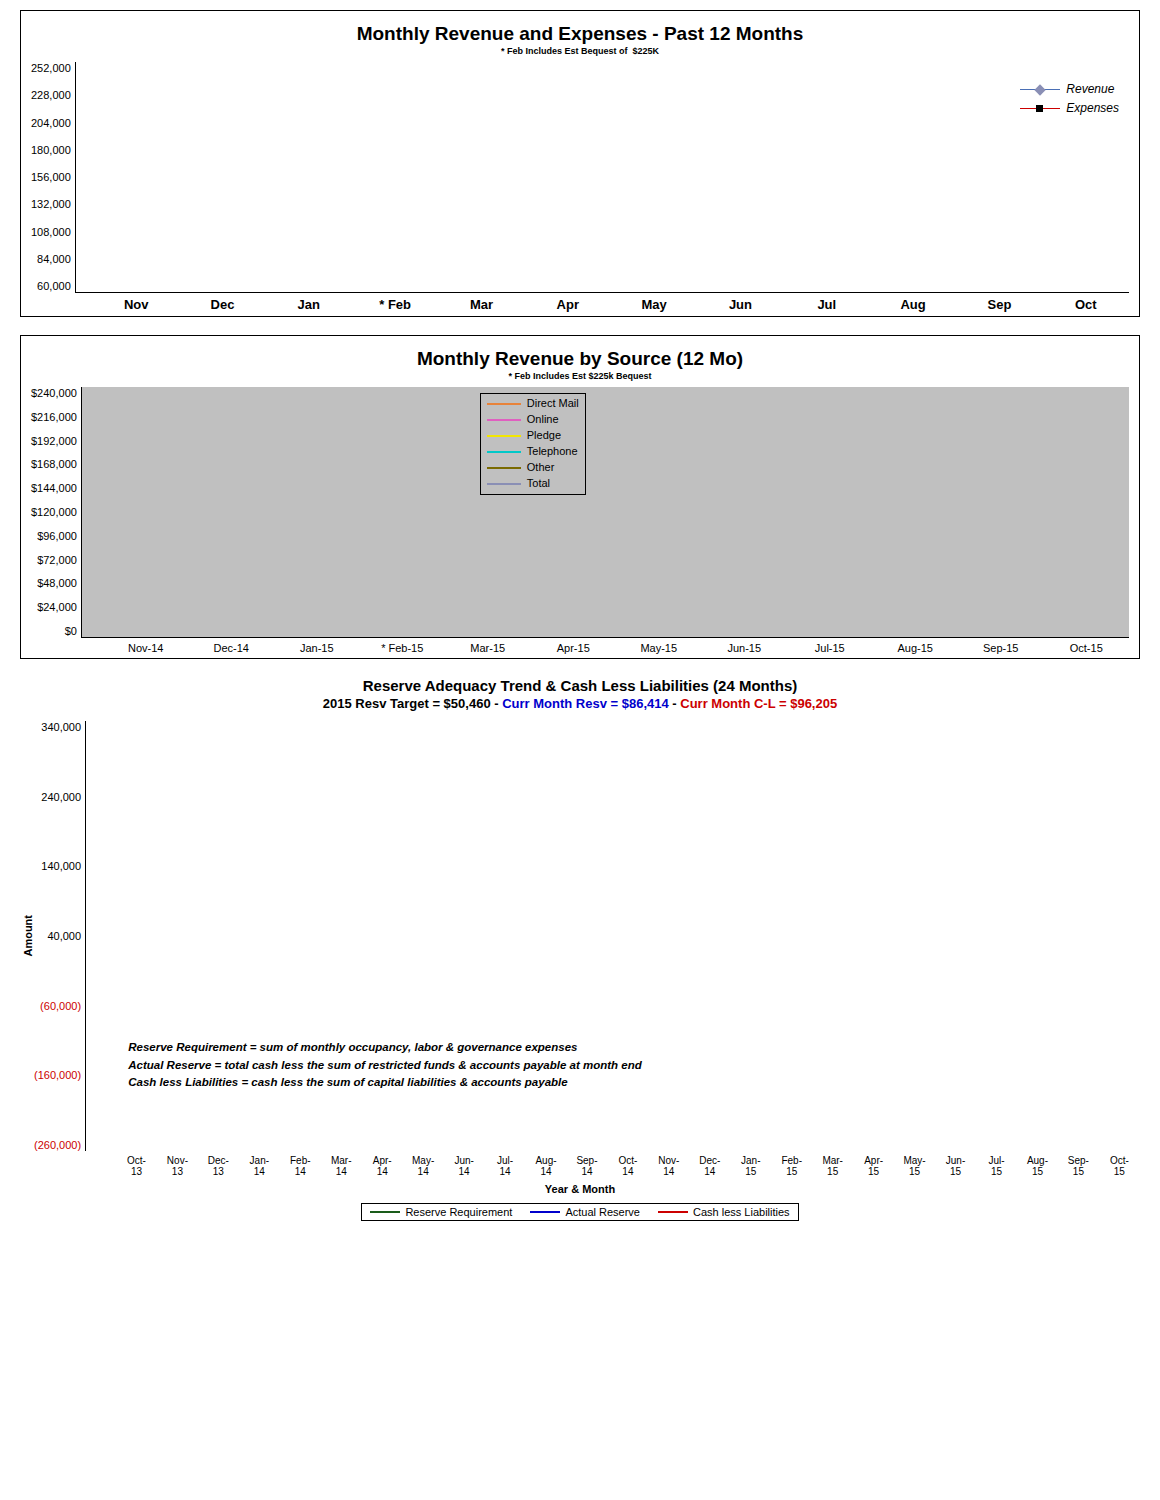Monthly Revenue and Expenses - Past 12 Months
* Feb Includes Est Bequest of $225K
252,000 228,000 204,000 180,000 156,000 132,000 108,000 84,000 60,000
Revenue
Expenses
Nov Dec Jan * Feb Mar Apr May Jun Jul Aug Sep Oct
Monthly Revenue by Source (12 Mo)
* Feb Includes Est $225k Bequest
$240,000 $216,000 $192,000 $168,000 $144,000 $120,000 $96,000 $72,000 $48,000 $24,000 $0
Direct Mail
Online
Pledge
Telephone
Other
Total
Nov-14 Dec-14 Jan-15 * Feb-15 Mar-15 Apr-15 May-15 Jun-15 Jul-15 Aug-15 Sep-15 Oct-15
Reserve Adequacy Trend & Cash Less Liabilities (24 Months)
2015 Resv Target = $50,460 - Curr Month Resv = $86,414 - Curr Month C-L = $96,205
Amount
340,000 240,000 140,000 40,000 (60,000) (160,000) (260,000)
Reserve Requirement = sum of monthly occupancy, labor & governance expenses
Actual Reserve = total cash less the sum of restricted funds & accounts payable at month end
Cash less Liabilities = cash less the sum of capital liabilities & accounts payable
Oct-
13 Nov-
13 Dec-
13 Jan-
14 Feb-
14 Mar-
14 Apr-
14 May-
14 Jun-
14 Jul-
14 Aug-
14 Sep-
14 Oct-
14 Nov-
14 Dec-
14 Jan-
15 Feb-
15 Mar-
15 Apr-
15 May-
15 Jun-
15 Jul-
15 Aug-
15 Sep-
15 Oct-
15
Year & Month
Reserve Requirement
Actual Reserve
Cash less Liabilities